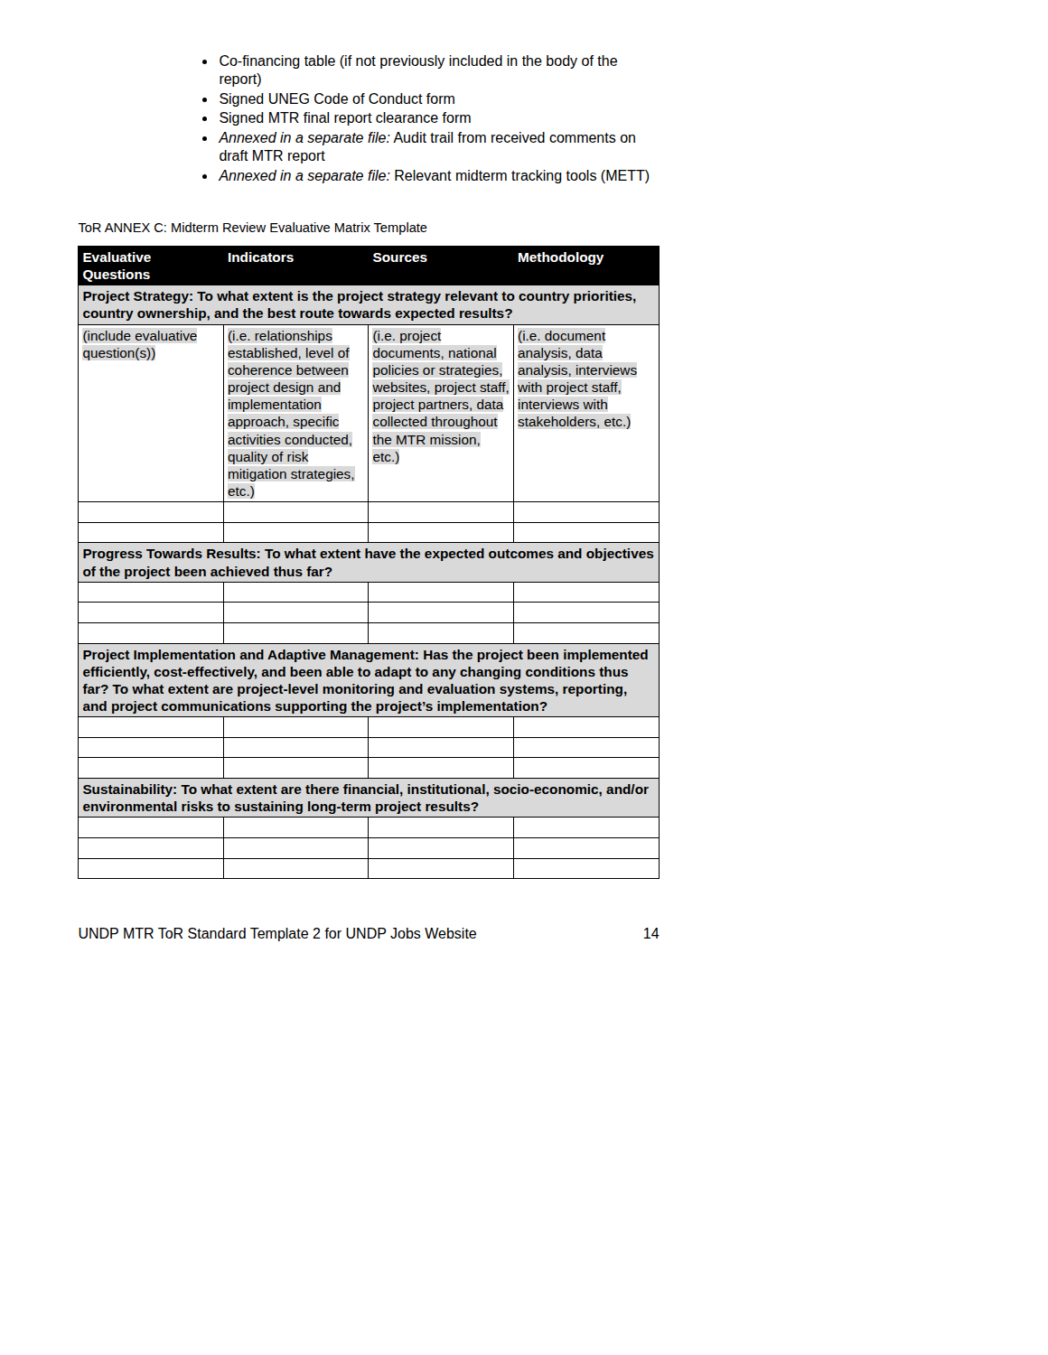Co-financing table (if not previously included in the body of the report)
Signed UNEG Code of Conduct form
Signed MTR final report clearance form
Annexed in a separate file: Audit trail from received comments on draft MTR report
Annexed in a separate file: Relevant midterm tracking tools (METT)
ToR ANNEX C: Midterm Review Evaluative Matrix Template
| Evaluative Questions | Indicators | Sources | Methodology |
| --- | --- | --- | --- |
| Project Strategy: To what extent is the project strategy relevant to country priorities, country ownership, and the best route towards expected results? |
| (include evaluative question(s)) | (i.e. relationships established, level of coherence between project design and implementation approach, specific activities conducted, quality of risk mitigation strategies, etc.) | (i.e. project documents, national policies or strategies, websites, project staff, project partners, data collected throughout the MTR mission, etc.) | (i.e. document analysis, data analysis, interviews with project staff, interviews with stakeholders, etc.) |
| Progress Towards Results: To what extent have the expected outcomes and objectives of the project been achieved thus far? |
| Project Implementation and Adaptive Management: Has the project been implemented efficiently, cost-effectively, and been able to adapt to any changing conditions thus far? To what extent are project-level monitoring and evaluation systems, reporting, and project communications supporting the project’s implementation? |
| Sustainability: To what extent are there financial, institutional, socio-economic, and/or environmental risks to sustaining long-term project results? |
UNDP MTR ToR Standard Template 2 for UNDP Jobs Website 14